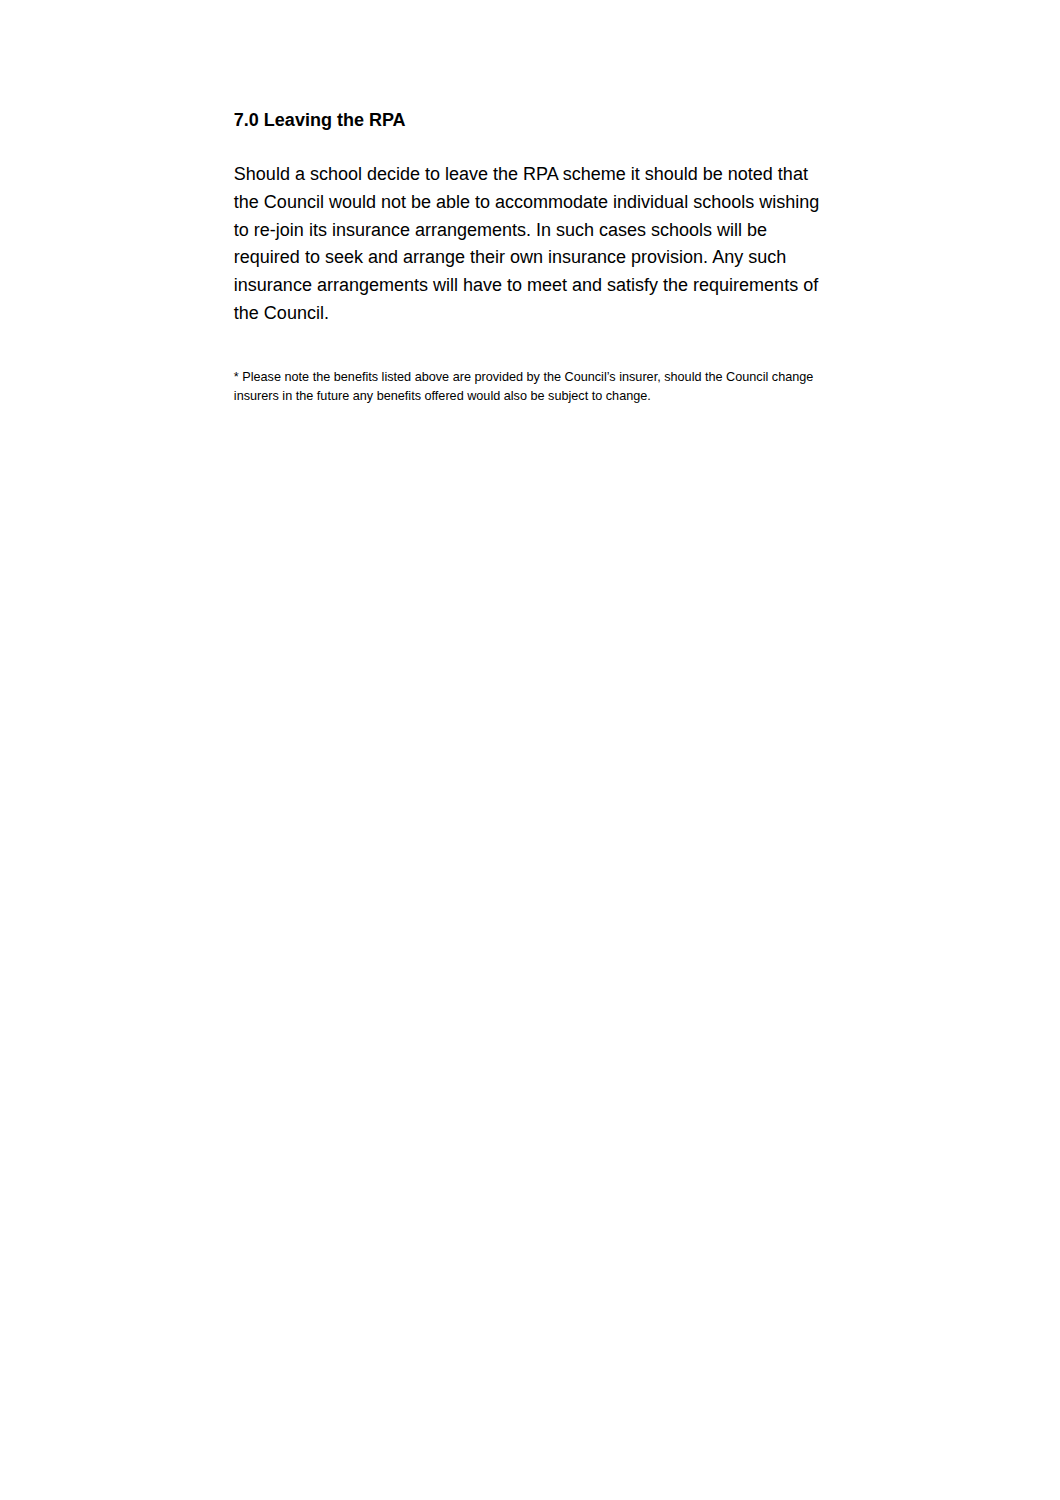7.0 Leaving the RPA
Should a school decide to leave the RPA scheme it should be noted that the Council would not be able to accommodate individual schools wishing to re-join its insurance arrangements. In such cases schools will be required to seek and arrange their own insurance provision. Any such insurance arrangements will have to meet and satisfy the requirements of the Council.
* Please note the benefits listed above are provided by the Council’s insurer, should the Council change insurers in the future any benefits offered would also be subject to change.